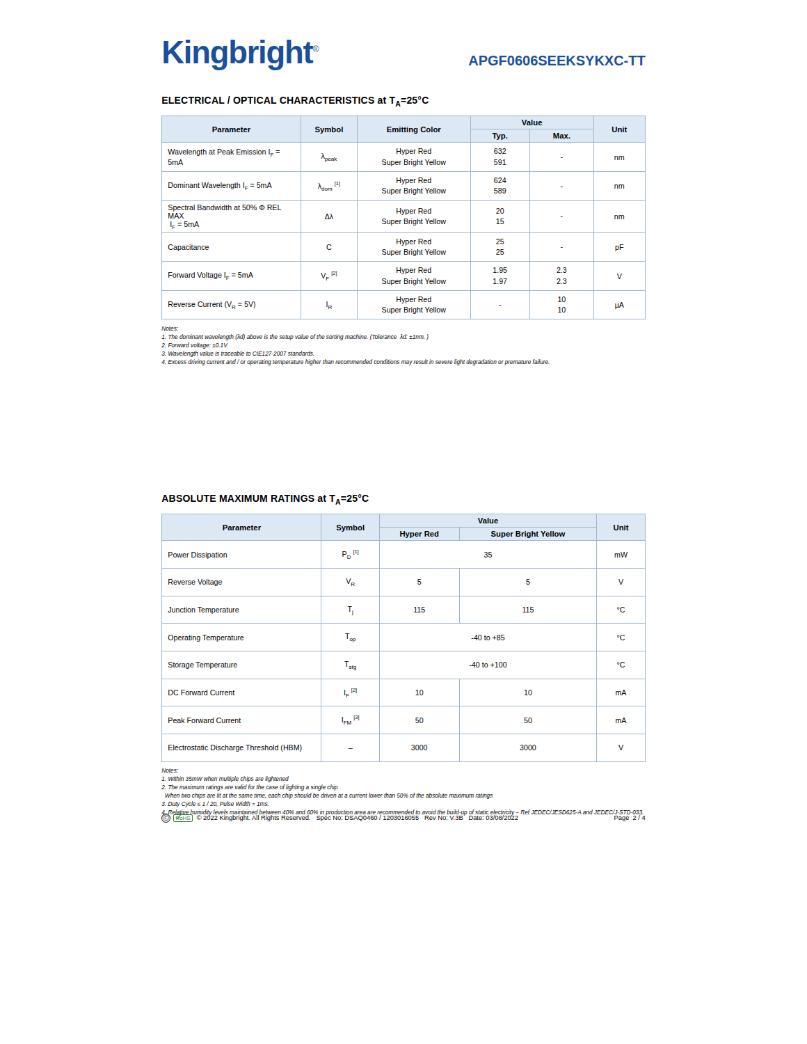Kingbright®
APGF0606SEEKSYKXC-TT
ELECTRICAL / OPTICAL CHARACTERISTICS at TA=25°C
| Parameter | Symbol | Emitting Color | Value | Unit |
| --- | --- | --- | --- | --- |
| Typ. | Max. |
| Wavelength at Peak Emission I F = 5mA | λ peak | Hyper Red Super Bright Yellow | 632 591 | - | nm |
| Dominant Wavelength I F = 5mA | λ dom [1] | Hyper Red Super Bright Yellow | 624 589 | - | nm |
| Spectral Bandwidth at 50% Φ REL MAX I F = 5mA | Δλ | Hyper Red Super Bright Yellow | 20 15 | - | nm |
| Capacitance | C | Hyper Red Super Bright Yellow | 25 25 | - | pF |
| Forward Voltage I F = 5mA | V F [2] | Hyper Red Super Bright Yellow | 1.95 1.97 | 2.3 2.3 | V |
| Reverse Current (V R = 5V) | I R | Hyper Red Super Bright Yellow | - | 10 10 | µA |
Notes:
1. The dominant wavelength (λd) above is the setup value of the sorting machine. (Tolerance λd: ±1nm. )
2. Forward voltage: ±0.1V.
3. Wavelength value is traceable to CIE127-2007 standards.
4. Excess driving current and / or operating temperature higher than recommended conditions may result in severe light degradation or premature failure.
ABSOLUTE MAXIMUM RATINGS at TA=25°C
| Parameter | Symbol | Value | Unit |
| --- | --- | --- | --- |
| Hyper Red | Super Bright Yellow |
| Power Dissipation | P D [1] | 35 | mW |
| Reverse Voltage | V R | 5 | 5 | V |
| Junction Temperature | T j | 115 | 115 | °C |
| Operating Temperature | T op | -40 to +85 | °C |
| Storage Temperature | T stg | -40 to +100 | °C |
| DC Forward Current | I F [2] | 10 | 10 | mA |
| Peak Forward Current | I FM [3] | 50 | 50 | mA |
| Electrostatic Discharge Threshold (HBM) | – | 3000 | 3000 | V |
Notes:
1. Within 35mW when multiple chips are lightened
2. The maximum ratings are valid for the case of lighting a single chip
When two chips are lit at the same time, each chip should be driven at a current lower than 50% of the absolute maximum ratings
3. Duty Cycle ≤ 1 / 20, Pulse Width = 1ms.
4. Relative humidity levels maintained between 40% and 60% in production area are recommended to avoid the build-up of static electricity – Ref JEDEC/JESD625-A and JEDEC/J-STD-033.
Ⓒ ✓RoHS
© 2022 Kingbright. All Rights Reserved. Spec No: DSAQ0460 / 1203016055 Rev No: V.3B Date: 03/08/2022
Page 2 / 4